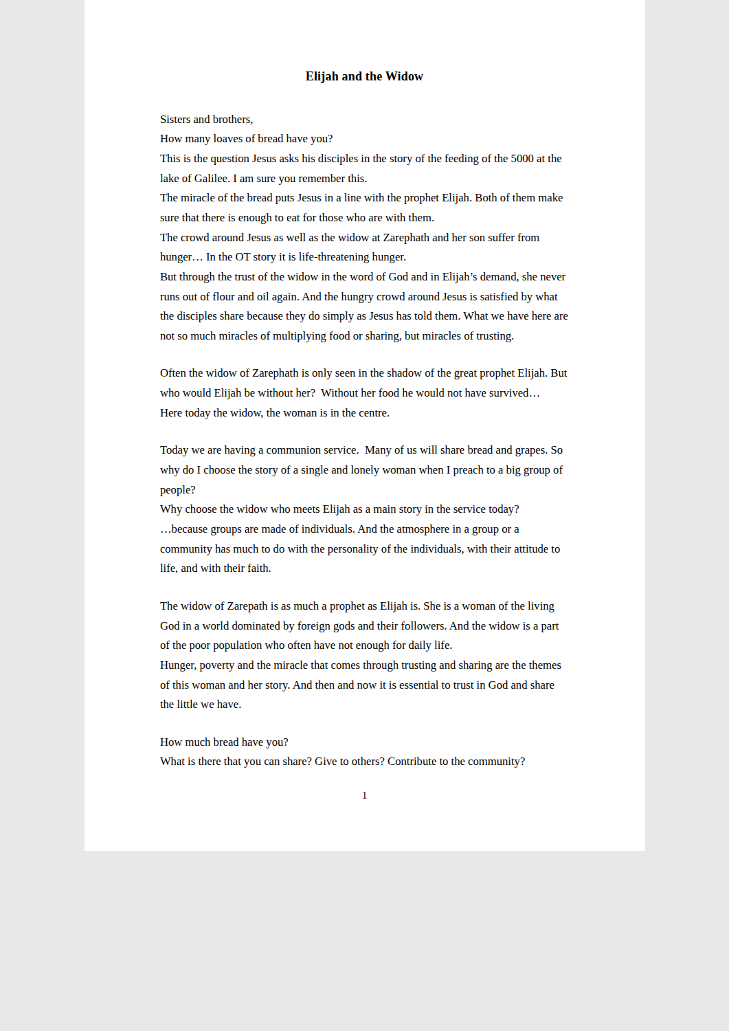Elijah and the Widow
Sisters and brothers,
How many loaves of bread have you?
This is the question Jesus asks his disciples in the story of the feeding of the 5000 at the lake of Galilee. I am sure you remember this.
The miracle of the bread puts Jesus in a line with the prophet Elijah. Both of them make sure that there is enough to eat for those who are with them.
The crowd around Jesus as well as the widow at Zarephath and her son suffer from hunger… In the OT story it is life-threatening hunger.
But through the trust of the widow in the word of God and in Elijah’s demand, she never runs out of flour and oil again. And the hungry crowd around Jesus is satisfied by what the disciples share because they do simply as Jesus has told them. What we have here are not so much miracles of multiplying food or sharing, but miracles of trusting.
Often the widow of Zarephath is only seen in the shadow of the great prophet Elijah. But who would Elijah be without her? Without her food he would not have survived…
Here today the widow, the woman is in the centre.
Today we are having a communion service. Many of us will share bread and grapes. So why do I choose the story of a single and lonely woman when I preach to a big group of people?
Why choose the widow who meets Elijah as a main story in the service today?
…because groups are made of individuals. And the atmosphere in a group or a community has much to do with the personality of the individuals, with their attitude to life, and with their faith.
The widow of Zarepath is as much a prophet as Elijah is. She is a woman of the living God in a world dominated by foreign gods and their followers. And the widow is a part of the poor population who often have not enough for daily life.
Hunger, poverty and the miracle that comes through trusting and sharing are the themes of this woman and her story. And then and now it is essential to trust in God and share the little we have.
How much bread have you?
What is there that you can share? Give to others? Contribute to the community?
1